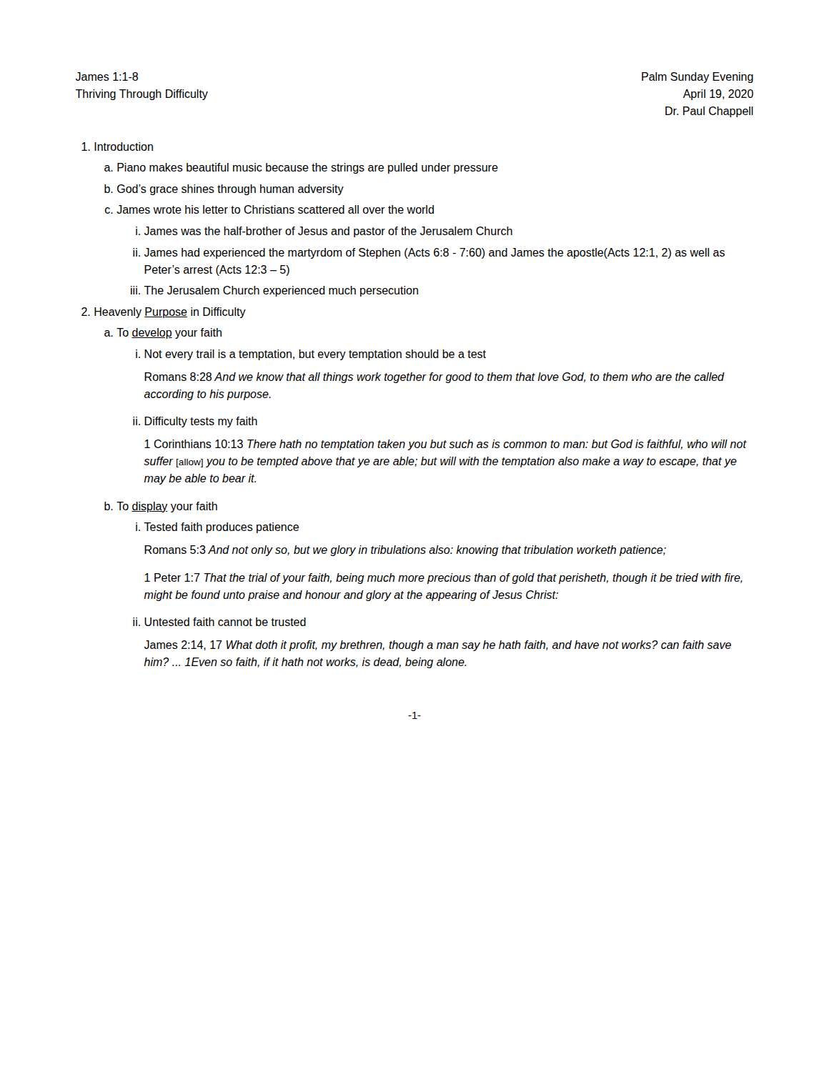James 1:1-8
Thriving Through Difficulty
Palm Sunday Evening
April 19, 2020
Dr. Paul Chappell
Introduction
Piano makes beautiful music because the strings are pulled under pressure
God’s grace shines through human adversity
James wrote his letter to Christians scattered all over the world
James was the half-brother of Jesus and pastor of the Jerusalem Church
James had experienced the martyrdom of Stephen (Acts 6:8 - 7:60) and James the apostle(Acts 12:1, 2) as well as Peter’s arrest (Acts 12:3 – 5)
The Jerusalem Church experienced much persecution
Heavenly Purpose in Difficulty
To develop your faith
Not every trail is a temptation, but every temptation should be a test
Romans 8:28 And we know that all things work together for good to them that love God, to them who are the called according to his purpose.
Difficulty tests my faith
1 Corinthians 10:13 There hath no temptation taken you but such as is common to man: but God is faithful, who will not suffer [allow] you to be tempted above that ye are able; but will with the temptation also make a way to escape, that ye may be able to bear it.
To display your faith
Tested faith produces patience
Romans 5:3 And not only so, but we glory in tribulations also: knowing that tribulation worketh patience;
1 Peter 1:7 That the trial of your faith, being much more precious than of gold that perisheth, though it be tried with fire, might be found unto praise and honour and glory at the appearing of Jesus Christ:
Untested faith cannot be trusted
James 2:14, 17 What doth it profit, my brethren, though a man say he hath faith, and have not works? can faith save him? ... 1Even so faith, if it hath not works, is dead, being alone.
-1-